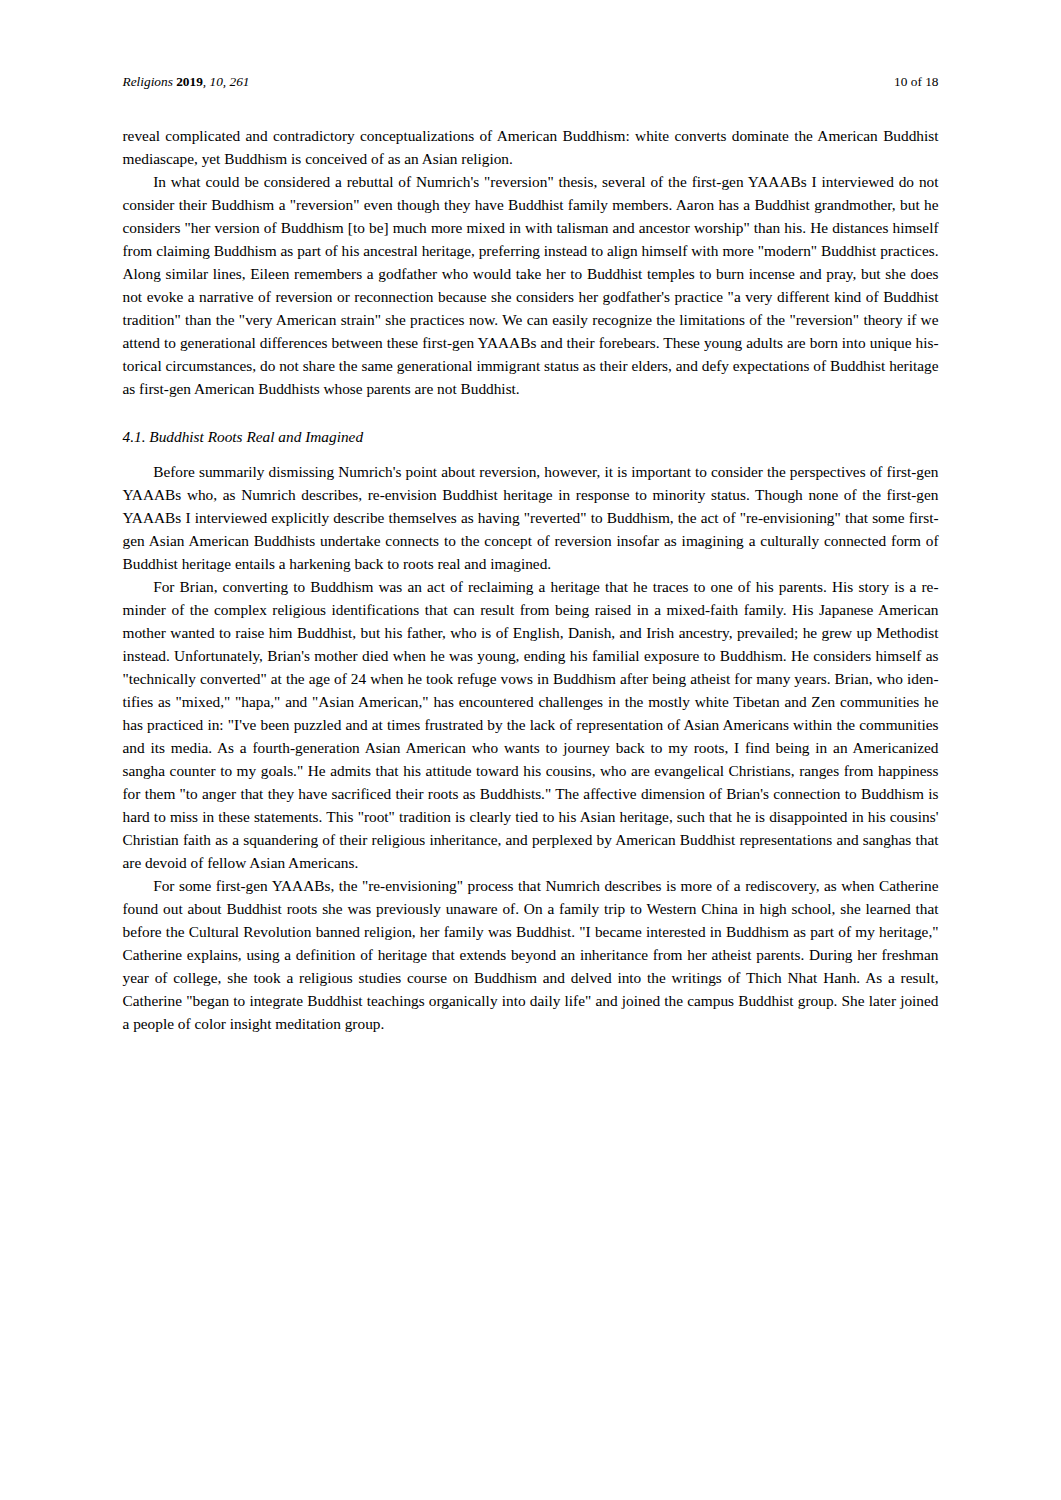Religions 2019, 10, 261
10 of 18
reveal complicated and contradictory conceptualizations of American Buddhism: white converts dominate the American Buddhist mediascape, yet Buddhism is conceived of as an Asian religion.
In what could be considered a rebuttal of Numrich's "reversion" thesis, several of the first-gen YAAABs I interviewed do not consider their Buddhism a "reversion" even though they have Buddhist family members. Aaron has a Buddhist grandmother, but he considers "her version of Buddhism [to be] much more mixed in with talisman and ancestor worship" than his. He distances himself from claiming Buddhism as part of his ancestral heritage, preferring instead to align himself with more "modern" Buddhist practices. Along similar lines, Eileen remembers a godfather who would take her to Buddhist temples to burn incense and pray, but she does not evoke a narrative of reversion or reconnection because she considers her godfather's practice "a very different kind of Buddhist tradition" than the "very American strain" she practices now. We can easily recognize the limitations of the "reversion" theory if we attend to generational differences between these first-gen YAAABs and their forebears. These young adults are born into unique historical circumstances, do not share the same generational immigrant status as their elders, and defy expectations of Buddhist heritage as first-gen American Buddhists whose parents are not Buddhist.
4.1. Buddhist Roots Real and Imagined
Before summarily dismissing Numrich's point about reversion, however, it is important to consider the perspectives of first-gen YAAABs who, as Numrich describes, re-envision Buddhist heritage in response to minority status. Though none of the first-gen YAAABs I interviewed explicitly describe themselves as having "reverted" to Buddhism, the act of "re-envisioning" that some first-gen Asian American Buddhists undertake connects to the concept of reversion insofar as imagining a culturally connected form of Buddhist heritage entails a harkening back to roots real and imagined.
For Brian, converting to Buddhism was an act of reclaiming a heritage that he traces to one of his parents. His story is a reminder of the complex religious identifications that can result from being raised in a mixed-faith family. His Japanese American mother wanted to raise him Buddhist, but his father, who is of English, Danish, and Irish ancestry, prevailed; he grew up Methodist instead. Unfortunately, Brian's mother died when he was young, ending his familial exposure to Buddhism. He considers himself as "technically converted" at the age of 24 when he took refuge vows in Buddhism after being atheist for many years. Brian, who identifies as "mixed," "hapa," and "Asian American," has encountered challenges in the mostly white Tibetan and Zen communities he has practiced in: "I've been puzzled and at times frustrated by the lack of representation of Asian Americans within the communities and its media. As a fourth-generation Asian American who wants to journey back to my roots, I find being in an Americanized sangha counter to my goals." He admits that his attitude toward his cousins, who are evangelical Christians, ranges from happiness for them "to anger that they have sacrificed their roots as Buddhists." The affective dimension of Brian's connection to Buddhism is hard to miss in these statements. This "root" tradition is clearly tied to his Asian heritage, such that he is disappointed in his cousins' Christian faith as a squandering of their religious inheritance, and perplexed by American Buddhist representations and sanghas that are devoid of fellow Asian Americans.
For some first-gen YAAABs, the "re-envisioning" process that Numrich describes is more of a rediscovery, as when Catherine found out about Buddhist roots she was previously unaware of. On a family trip to Western China in high school, she learned that before the Cultural Revolution banned religion, her family was Buddhist. "I became interested in Buddhism as part of my heritage," Catherine explains, using a definition of heritage that extends beyond an inheritance from her atheist parents. During her freshman year of college, she took a religious studies course on Buddhism and delved into the writings of Thich Nhat Hanh. As a result, Catherine "began to integrate Buddhist teachings organically into daily life" and joined the campus Buddhist group. She later joined a people of color insight meditation group.